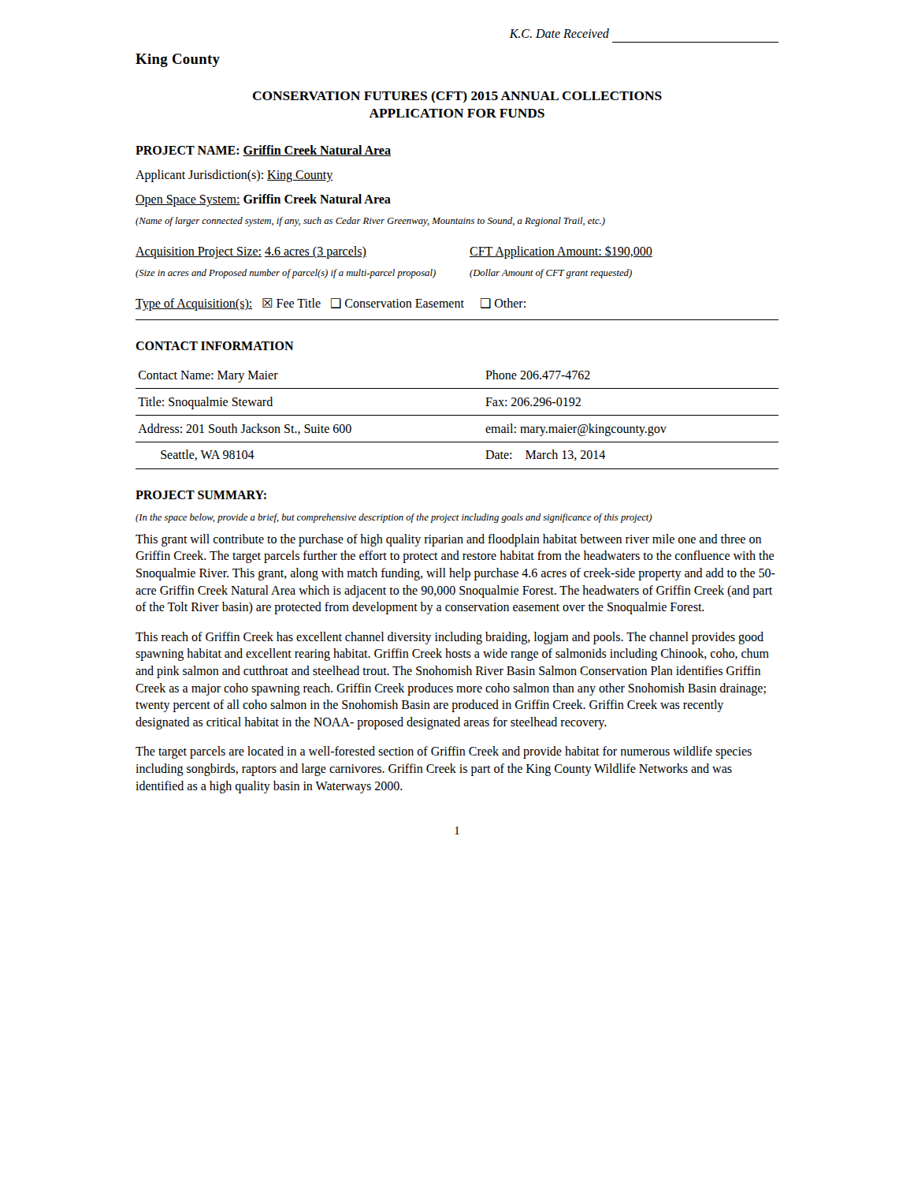K.C. Date Received
King County
CONSERVATION FUTURES (CFT) 2015 ANNUAL COLLECTIONS
APPLICATION FOR FUNDS
PROJECT NAME: Griffin Creek Natural Area
Applicant Jurisdiction(s): King County
Open Space System: Griffin Creek Natural Area
(Name of larger connected system, if any, such as Cedar River Greenway, Mountains to Sound, a Regional Trail, etc.)
Acquisition Project Size: 4.6 acres (3 parcels)
(Size in acres and Proposed number of parcel(s) if a multi-parcel proposal)
CFT Application Amount: $190,000
(Dollar Amount of CFT grant requested)
Type of Acquisition(s): ☒ Fee Title ❑ Conservation Easement ❑ Other:
CONTACT INFORMATION
| Contact Name: Mary Maier | Phone 206.477-4762 |
| Title: Snoqualmie Steward | Fax: 206.296-0192 |
| Address: 201 South Jackson St., Suite 600 | email: mary.maier@kingcounty.gov |
| Seattle, WA 98104 | Date: March 13, 2014 |
PROJECT SUMMARY:
(In the space below, provide a brief, but comprehensive description of the project including goals and significance of this project)
This grant will contribute to the purchase of high quality riparian and floodplain habitat between river mile one and three on Griffin Creek. The target parcels further the effort to protect and restore habitat from the headwaters to the confluence with the Snoqualmie River. This grant, along with match funding, will help purchase 4.6 acres of creek-side property and add to the 50-acre Griffin Creek Natural Area which is adjacent to the 90,000 Snoqualmie Forest. The headwaters of Griffin Creek (and part of the Tolt River basin) are protected from development by a conservation easement over the Snoqualmie Forest.
This reach of Griffin Creek has excellent channel diversity including braiding, logjam and pools. The channel provides good spawning habitat and excellent rearing habitat. Griffin Creek hosts a wide range of salmonids including Chinook, coho, chum and pink salmon and cutthroat and steelhead trout. The Snohomish River Basin Salmon Conservation Plan identifies Griffin Creek as a major coho spawning reach. Griffin Creek produces more coho salmon than any other Snohomish Basin drainage; twenty percent of all coho salmon in the Snohomish Basin are produced in Griffin Creek. Griffin Creek was recently designated as critical habitat in the NOAA- proposed designated areas for steelhead recovery.
The target parcels are located in a well-forested section of Griffin Creek and provide habitat for numerous wildlife species including songbirds, raptors and large carnivores. Griffin Creek is part of the King County Wildlife Networks and was identified as a high quality basin in Waterways 2000.
1